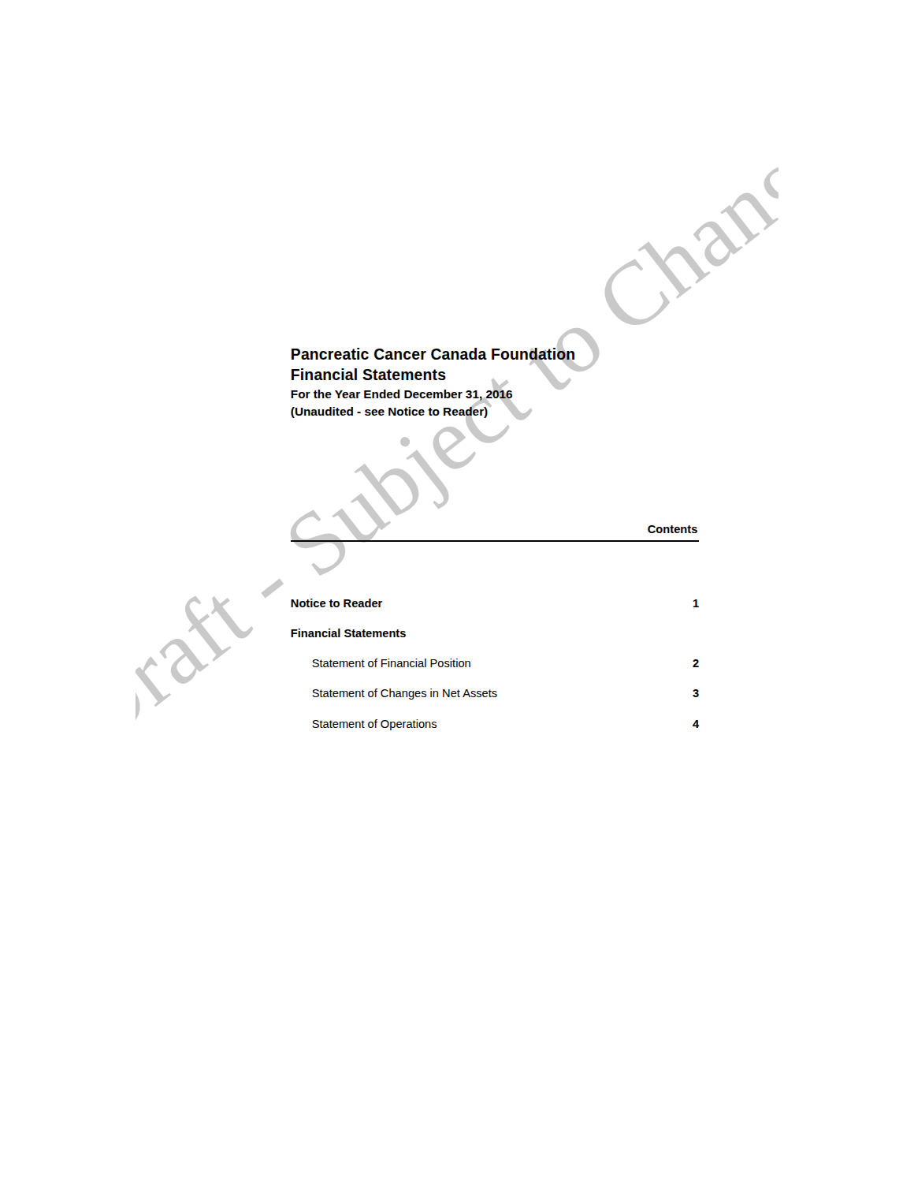Draft - Subject to Change
Pancreatic Cancer Canada Foundation
Financial Statements
For the Year Ended December 31, 2016
(Unaudited - see Notice to Reader)
Contents
| Notice to Reader | 1 |
| Financial Statements | |
| Statement of Financial Position | 2 |
| Statement of Changes in Net Assets | 3 |
| Statement of Operations | 4 |